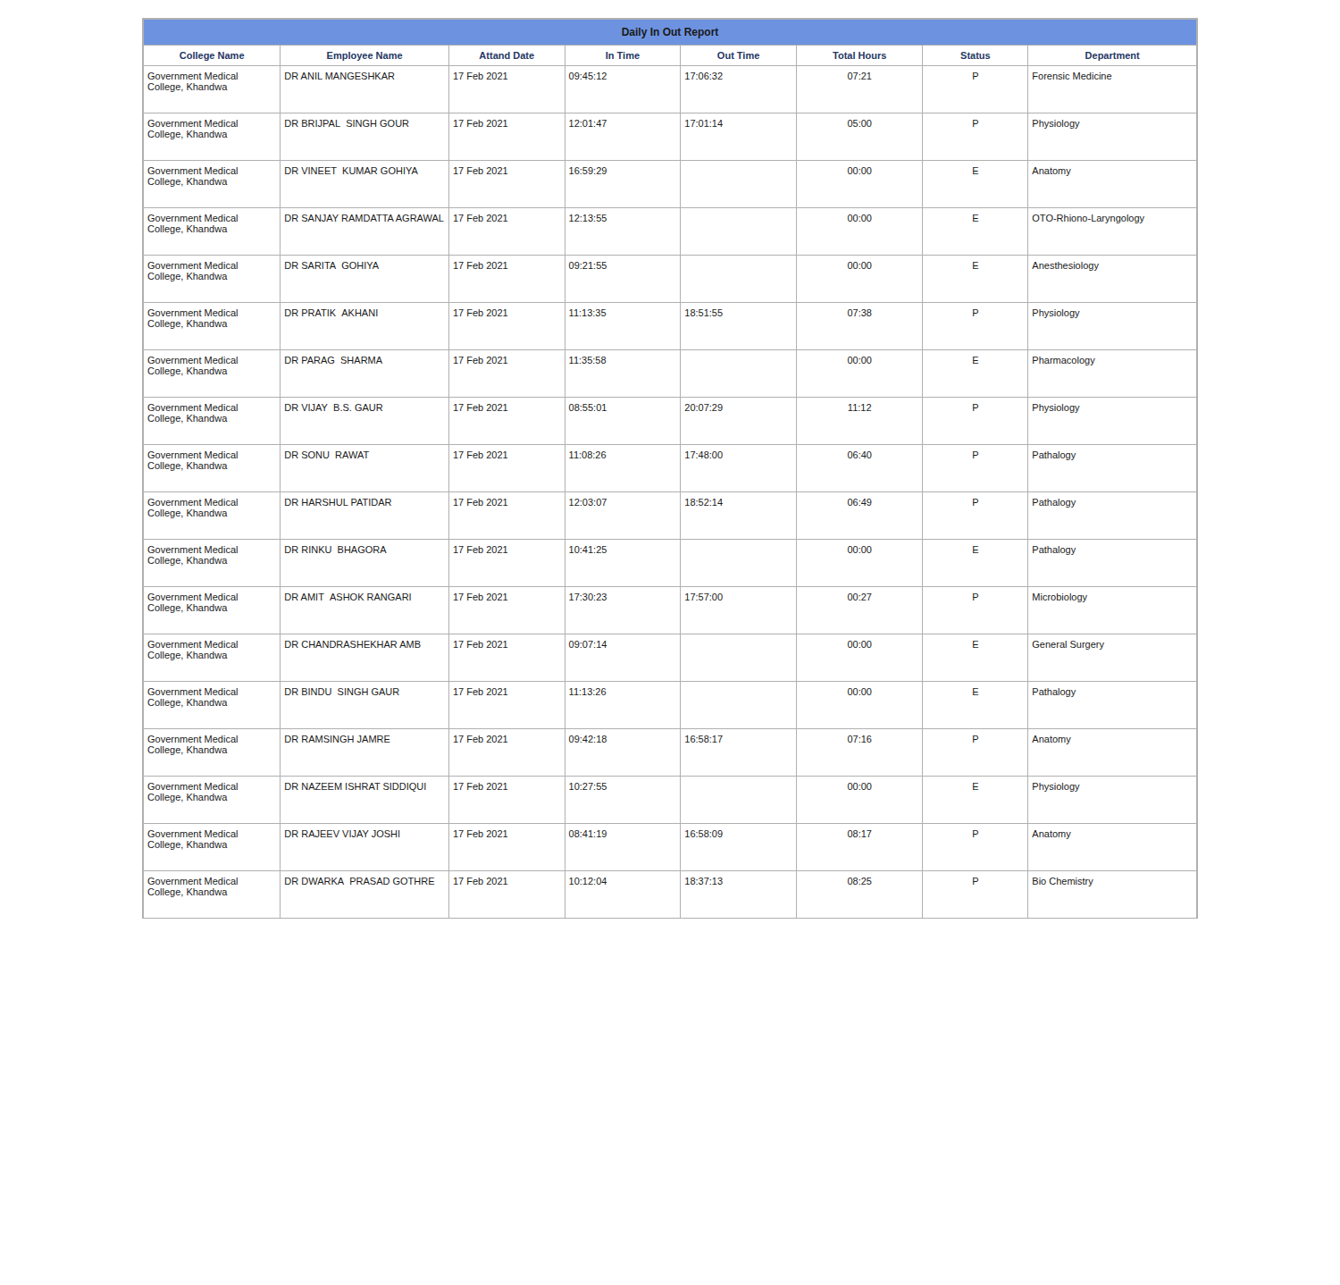Daily In Out Report
| College Name | Employee Name | Attand Date | In Time | Out Time | Total Hours | Status | Department |
| --- | --- | --- | --- | --- | --- | --- | --- |
| Government Medical College, Khandwa | DR ANIL MANGESHKAR | 17 Feb 2021 | 09:45:12 | 17:06:32 | 07:21 | P | Forensic Medicine |
| Government Medical College, Khandwa | DR BRIJPAL SINGH GOUR | 17 Feb 2021 | 12:01:47 | 17:01:14 | 05:00 | P | Physiology |
| Government Medical College, Khandwa | DR VINEET KUMAR GOHIYA | 17 Feb 2021 | 16:59:29 | | 00:00 | E | Anatomy |
| Government Medical College, Khandwa | DR SANJAY RAMDATTA AGRAWAL | 17 Feb 2021 | 12:13:55 | | 00:00 | E | OTO-Rhiono-Laryngology |
| Government Medical College, Khandwa | DR SARITA GOHIYA | 17 Feb 2021 | 09:21:55 | | 00:00 | E | Anesthesiology |
| Government Medical College, Khandwa | DR PRATIK AKHANI | 17 Feb 2021 | 11:13:35 | 18:51:55 | 07:38 | P | Physiology |
| Government Medical College, Khandwa | DR PARAG SHARMA | 17 Feb 2021 | 11:35:58 | | 00:00 | E | Pharmacology |
| Government Medical College, Khandwa | DR VIJAY B.S. GAUR | 17 Feb 2021 | 08:55:01 | 20:07:29 | 11:12 | P | Physiology |
| Government Medical College, Khandwa | DR SONU RAWAT | 17 Feb 2021 | 11:08:26 | 17:48:00 | 06:40 | P | Pathalogy |
| Government Medical College, Khandwa | DR HARSHUL PATIDAR | 17 Feb 2021 | 12:03:07 | 18:52:14 | 06:49 | P | Pathalogy |
| Government Medical College, Khandwa | DR RINKU BHAGORA | 17 Feb 2021 | 10:41:25 | | 00:00 | E | Pathalogy |
| Government Medical College, Khandwa | DR AMIT ASHOK RANGARI | 17 Feb 2021 | 17:30:23 | 17:57:00 | 00:27 | P | Microbiology |
| Government Medical College, Khandwa | DR CHANDRASHEKHAR AMB | 17 Feb 2021 | 09:07:14 | | 00:00 | E | General Surgery |
| Government Medical College, Khandwa | DR BINDU SINGH GAUR | 17 Feb 2021 | 11:13:26 | | 00:00 | E | Pathalogy |
| Government Medical College, Khandwa | DR RAMSINGH JAMRE | 17 Feb 2021 | 09:42:18 | 16:58:17 | 07:16 | P | Anatomy |
| Government Medical College, Khandwa | DR NAZEEM ISHRAT SIDDIQUI | 17 Feb 2021 | 10:27:55 | | 00:00 | E | Physiology |
| Government Medical College, Khandwa | DR RAJEEV VIJAY JOSHI | 17 Feb 2021 | 08:41:19 | 16:58:09 | 08:17 | P | Anatomy |
| Government Medical College, Khandwa | DR DWARKA PRASAD GOTHRE | 17 Feb 2021 | 10:12:04 | 18:37:13 | 08:25 | P | Bio Chemistry |